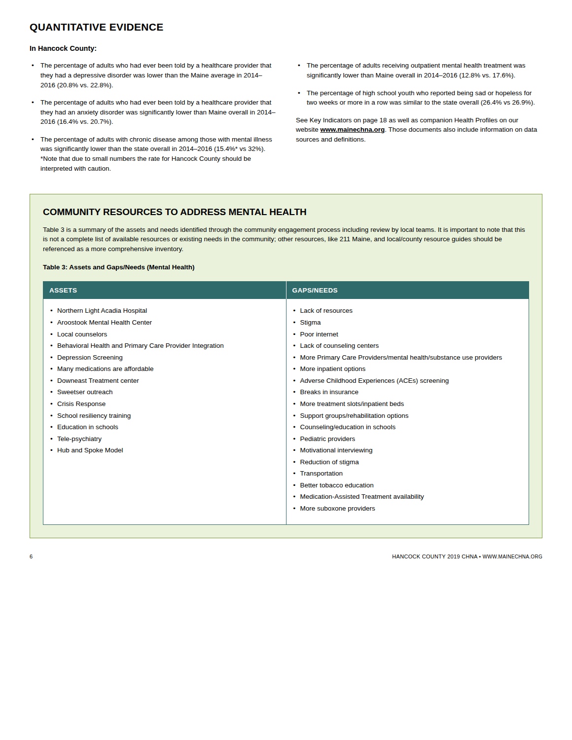QUANTITATIVE EVIDENCE
In Hancock County:
The percentage of adults who had ever been told by a healthcare provider that they had a depressive disorder was lower than the Maine average in 2014–2016 (20.8% vs. 22.8%).
The percentage of adults who had ever been told by a healthcare provider that they had an anxiety disorder was significantly lower than Maine overall in 2014–2016 (16.4% vs. 20.7%).
The percentage of adults with chronic disease among those with mental illness was significantly lower than the state overall in 2014–2016 (15.4%* vs 32%). *Note that due to small numbers the rate for Hancock County should be interpreted with caution.
The percentage of adults receiving outpatient mental health treatment was significantly lower than Maine overall in 2014–2016 (12.8% vs. 17.6%).
The percentage of high school youth who reported being sad or hopeless for two weeks or more in a row was similar to the state overall (26.4% vs 26.9%).
See Key Indicators on page 18 as well as companion Health Profiles on our website www.mainechna.org. Those documents also include information on data sources and definitions.
COMMUNITY RESOURCES TO ADDRESS MENTAL HEALTH
Table 3 is a summary of the assets and needs identified through the community engagement process including review by local teams. It is important to note that this is not a complete list of available resources or existing needs in the community; other resources, like 211 Maine, and local/county resource guides should be referenced as a more comprehensive inventory.
Table 3: Assets and Gaps/Needs (Mental Health)
| ASSETS | GAPS/NEEDS |
| --- | --- |
| Northern Light Acadia Hospital Aroostook Mental Health Center Local counselors Behavioral Health and Primary Care Provider Integration Depression Screening Many medications are affordable Downeast Treatment center Sweetser outreach Crisis Response School resiliency training Education in schools Tele-psychiatry Hub and Spoke Model | Lack of resources Stigma Poor internet Lack of counseling centers More Primary Care Providers/mental health/substance use providers More inpatient options Adverse Childhood Experiences (ACEs) screening Breaks in insurance More treatment slots/inpatient beds Support groups/rehabilitation options Counseling/education in schools Pediatric providers Motivational interviewing Reduction of stigma Transportation Better tobacco education Medication-Assisted Treatment availability More suboxone providers |
6
HANCOCK COUNTY 2019 CHNA • WWW.MAINECHNA.ORG